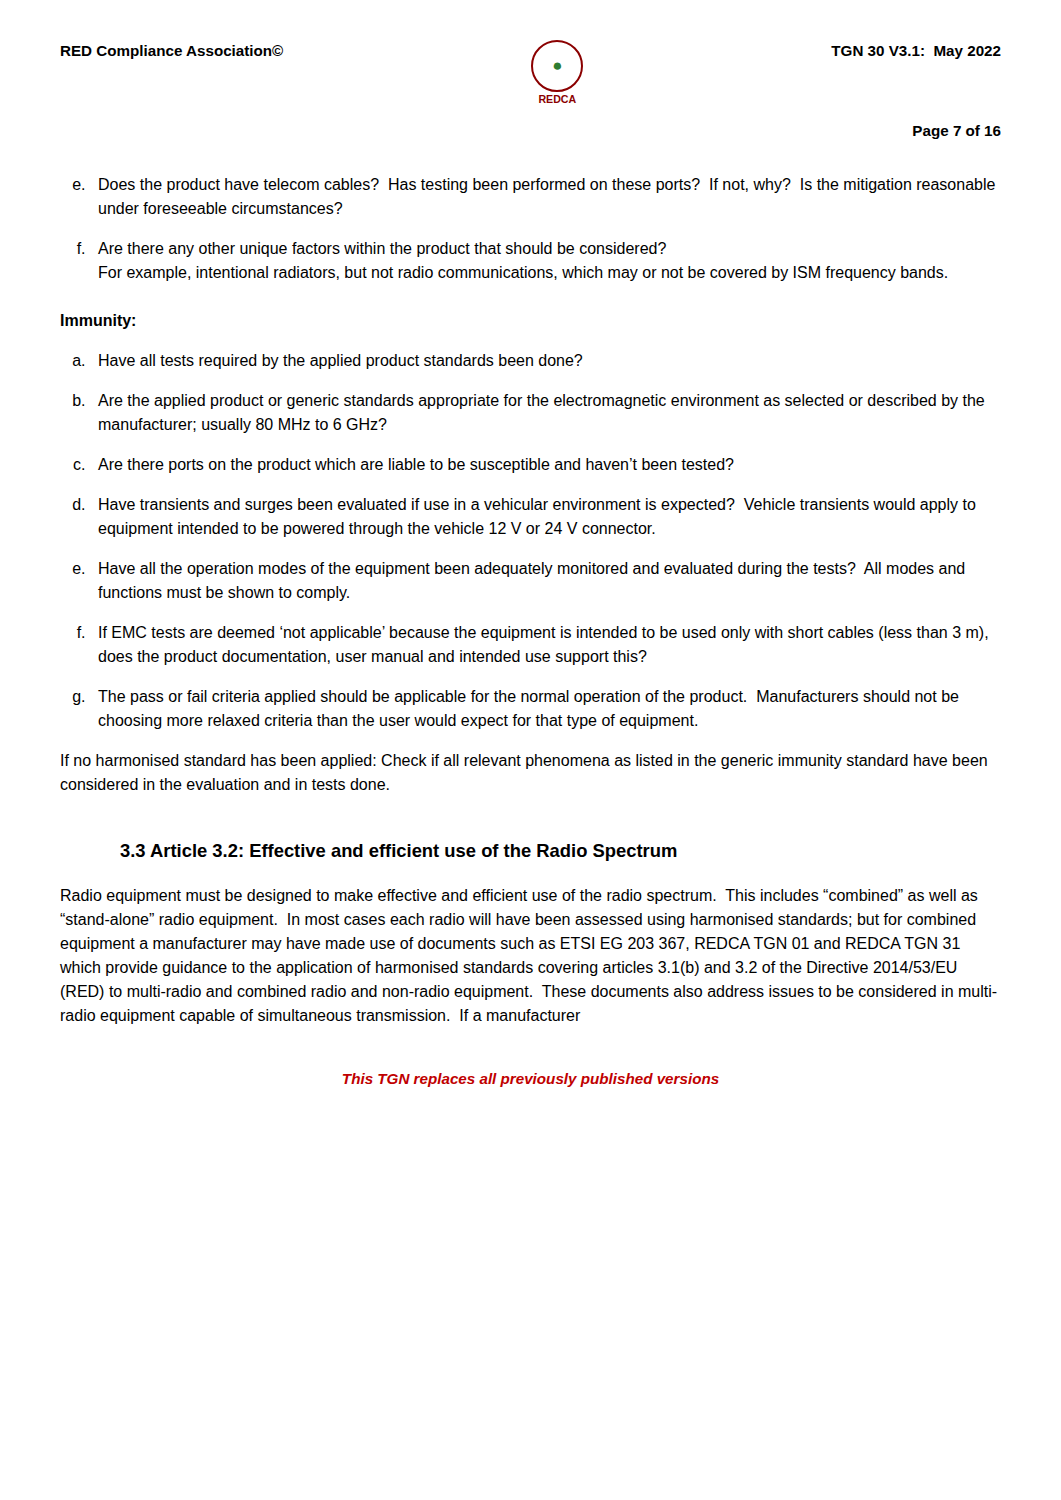RED Compliance Association©
●
REDCA
TGN 30 V3.1: May 2022
Page 7 of 16
Does the product have telecom cables? Has testing been performed on these ports? If not, why? Is the mitigation reasonable under foreseeable circumstances?
Are there any other unique factors within the product that should be considered?
For example, intentional radiators, but not radio communications, which may or not be covered by ISM frequency bands.
Immunity:
Have all tests required by the applied product standards been done?
Are the applied product or generic standards appropriate for the electromagnetic environment as selected or described by the manufacturer; usually 80 MHz to 6 GHz?
Are there ports on the product which are liable to be susceptible and haven’t been tested?
Have transients and surges been evaluated if use in a vehicular environment is expected? Vehicle transients would apply to equipment intended to be powered through the vehicle 12 V or 24 V connector.
Have all the operation modes of the equipment been adequately monitored and evaluated during the tests? All modes and functions must be shown to comply.
If EMC tests are deemed ‘not applicable’ because the equipment is intended to be used only with short cables (less than 3 m), does the product documentation, user manual and intended use support this?
The pass or fail criteria applied should be applicable for the normal operation of the product. Manufacturers should not be choosing more relaxed criteria than the user would expect for that type of equipment.
If no harmonised standard has been applied: Check if all relevant phenomena as listed in the generic immunity standard have been considered in the evaluation and in tests done.
3.3 Article 3.2: Effective and efficient use of the Radio Spectrum
Radio equipment must be designed to make effective and efficient use of the radio spectrum. This includes “combined” as well as “stand-alone” radio equipment. In most cases each radio will have been assessed using harmonised standards; but for combined equipment a manufacturer may have made use of documents such as ETSI EG 203 367, REDCA TGN 01 and REDCA TGN 31 which provide guidance to the application of harmonised standards covering articles 3.1(b) and 3.2 of the Directive 2014/53/EU (RED) to multi-radio and combined radio and non-radio equipment. These documents also address issues to be considered in multi-radio equipment capable of simultaneous transmission. If a manufacturer
This TGN replaces all previously published versions